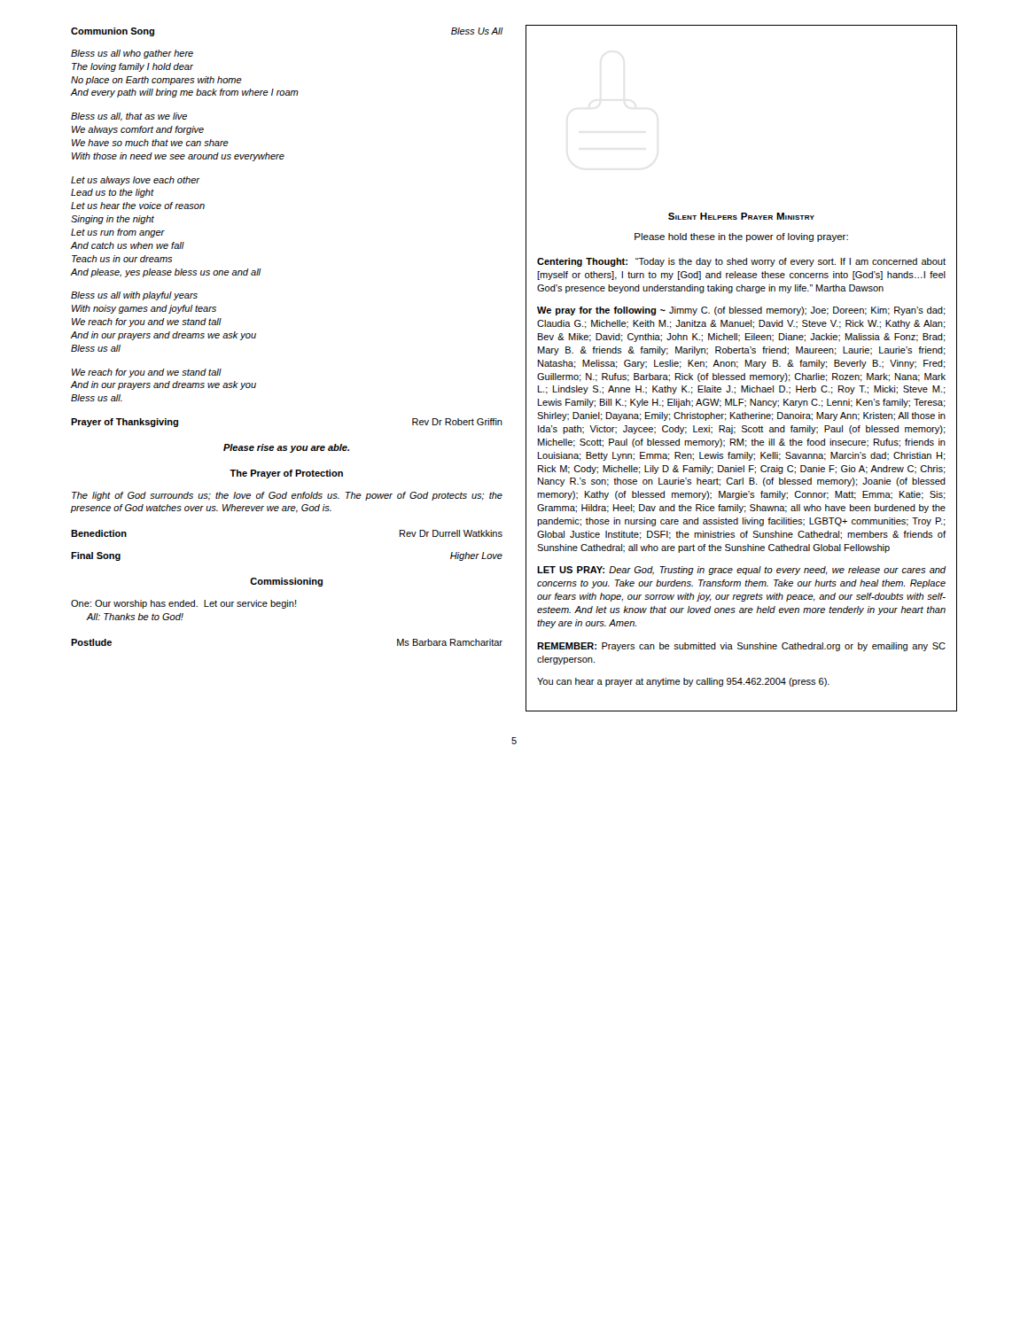Communion Song Bless Us All
Bless us all who gather here
The loving family I hold dear
No place on Earth compares with home
And every path will bring me back from where I roam
Bless us all, that as we live
We always comfort and forgive
We have so much that we can share
With those in need we see around us everywhere
Let us always love each other
Lead us to the light
Let us hear the voice of reason
Singing in the night
Let us run from anger
And catch us when we fall
Teach us in our dreams
And please, yes please bless us one and all
Bless us all with playful years
With noisy games and joyful tears
We reach for you and we stand tall
And in our prayers and dreams we ask you
Bless us all
We reach for you and we stand tall
And in our prayers and dreams we ask you
Bless us all.
Prayer of Thanksgiving Rev Dr Robert Griffin
Please rise as you are able.
The Prayer of Protection
The light of God surrounds us; the love of God enfolds us. The power of God protects us; the presence of God watches over us. Wherever we are, God is.
Benediction Rev Dr Durrell Watkkins
Final Song Higher Love
Commissioning
One: Our worship has ended. Let our service begin!
All: Thanks be to God!
Postlude Ms Barbara Ramcharitar
Silent Helpers Prayer Ministry
Please hold these in the power of loving prayer:
Centering Thought: “Today is the day to shed worry of every sort. If I am concerned about [myself or others], I turn to my [God] and release these concerns into [God’s] hands…I feel God’s presence beyond understanding taking charge in my life.” Martha Dawson
We pray for the following ~ Jimmy C. (of blessed memory); Joe; Doreen; Kim; Ryan’s dad; Claudia G.; Michelle; Keith M.; Janitza & Manuel; David V.; Steve V.; Rick W.; Kathy & Alan; Bev & Mike; David; Cynthia; John K.; Michell; Eileen; Diane; Jackie; Malissia & Fonz; Brad; Mary B. & friends & family; Marilyn; Roberta’s friend; Maureen; Laurie; Laurie’s friend; Natasha; Melissa; Gary; Leslie; Ken; Anon; Mary B. & family; Beverly B.; Vinny; Fred; Guillermo; N.; Rufus; Barbara; Rick (of blessed memory); Charlie; Rozen; Mark; Nana; Mark L.; Lindsley S.; Anne H.; Kathy K.; Elaite J.; Michael D.; Herb C.; Roy T.; Micki; Steve M.; Lewis Family; Bill K.; Kyle H.; Elijah; AGW; MLF; Nancy; Karyn C.; Lenni; Ken’s family; Teresa; Shirley; Daniel; Dayana; Emily; Christopher; Katherine; Danoira; Mary Ann; Kristen; All those in Ida’s path; Victor; Jaycee; Cody; Lexi; Raj; Scott and family; Paul (of blessed memory); Michelle; Scott; Paul (of blessed memory); RM; the ill & the food insecure; Rufus; friends in Louisiana; Betty Lynn; Emma; Ren; Lewis family; Kelli; Savanna; Marcin’s dad; Christian H; Rick M; Cody; Michelle; Lily D & Family; Daniel F; Craig C; Danie F; Gio A; Andrew C; Chris; Nancy R.’s son; those on Laurie’s heart; Carl B. (of blessed memory); Joanie (of blessed memory); Kathy (of blessed memory); Margie’s family; Connor; Matt; Emma; Katie; Sis; Gramma; Hildra; Heel; Dav and the Rice family; Shawna; all who have been burdened by the pandemic; those in nursing care and assisted living facilities; LGBTQ+ communities; Troy P.; Global Justice Institute; DSFI; the ministries of Sunshine Cathedral; members & friends of Sunshine Cathedral; all who are part of the Sunshine Cathedral Global Fellowship
LET US PRAY: Dear God, Trusting in grace equal to every need, we release our cares and concerns to you. Take our burdens. Transform them. Take our hurts and heal them. Replace our fears with hope, our sorrow with joy, our regrets with peace, and our self-doubts with self-esteem. And let us know that our loved ones are held even more tenderly in your heart than they are in ours. Amen.
REMEMBER: Prayers can be submitted via Sunshine Cathedral.org or by emailing any SC clergyperson.
You can hear a prayer at anytime by calling 954.462.2004 (press 6).
5